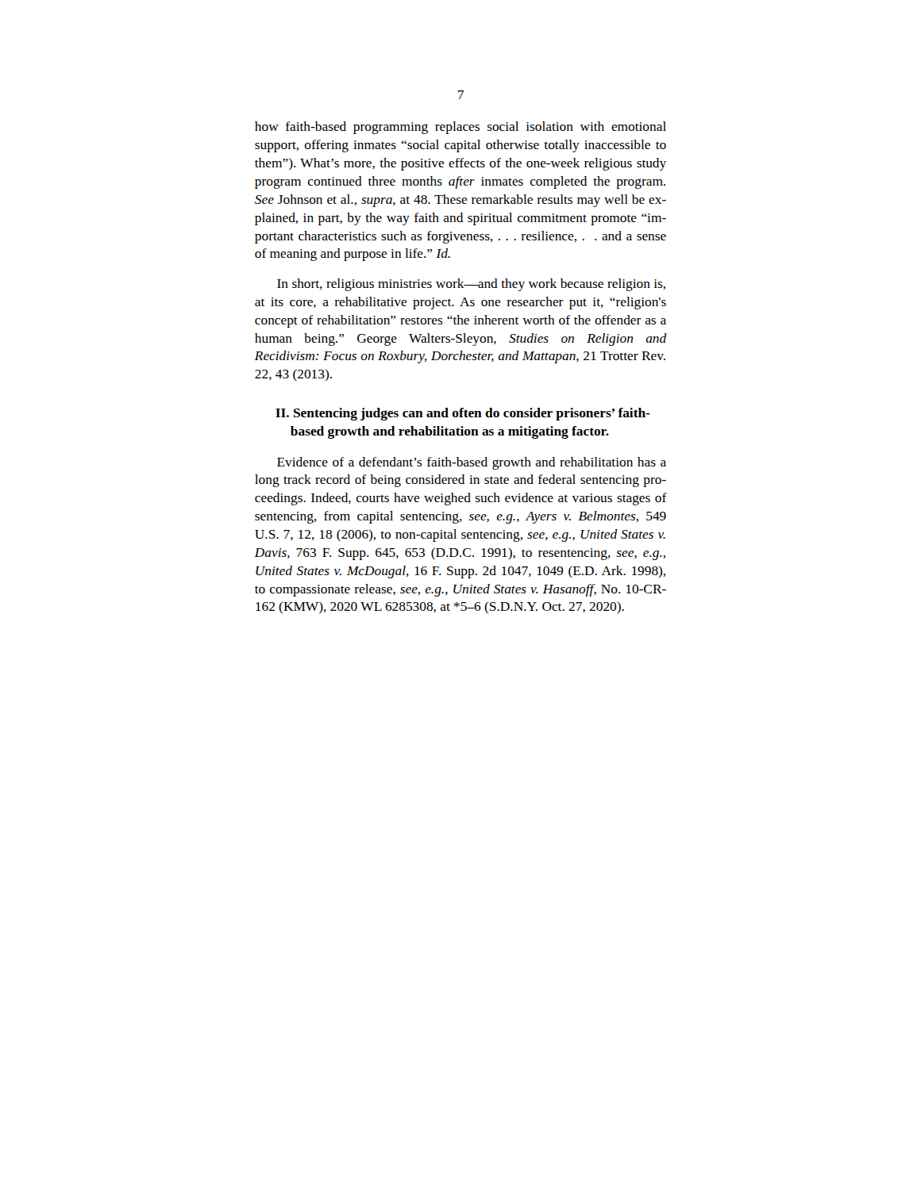7
how faith-based programming replaces social isolation with emotional support, offering inmates “social capital otherwise totally inaccessible to them”). What’s more, the positive effects of the one-week religious study program continued three months after inmates completed the program. See Johnson et al., supra, at 48. These remarkable results may well be explained, in part, by the way faith and spiritual commitment promote “important characteristics such as forgiveness, . . . resilience, . . and a sense of meaning and purpose in life.” Id.
In short, religious ministries work—and they work because religion is, at its core, a rehabilitative project. As one researcher put it, “religion's concept of rehabilitation” restores “the inherent worth of the offender as a human being.” George Walters-Sleyon, Studies on Religion and Recidivism: Focus on Roxbury, Dorchester, and Mattapan, 21 Trotter Rev. 22, 43 (2013).
II. Sentencing judges can and often do consider prisoners’ faith-based growth and rehabilitation as a mitigating factor.
Evidence of a defendant’s faith-based growth and rehabilitation has a long track record of being considered in state and federal sentencing proceedings. Indeed, courts have weighed such evidence at various stages of sentencing, from capital sentencing, see, e.g., Ayers v. Belmontes, 549 U.S. 7, 12, 18 (2006), to non-capital sentencing, see, e.g., United States v. Davis, 763 F. Supp. 645, 653 (D.D.C. 1991), to resentencing, see, e.g., United States v. McDougal, 16 F. Supp. 2d 1047, 1049 (E.D. Ark. 1998), to compassionate release, see, e.g., United States v. Hasanoff, No. 10-CR-162 (KMW), 2020 WL 6285308, at *5–6 (S.D.N.Y. Oct. 27, 2020).